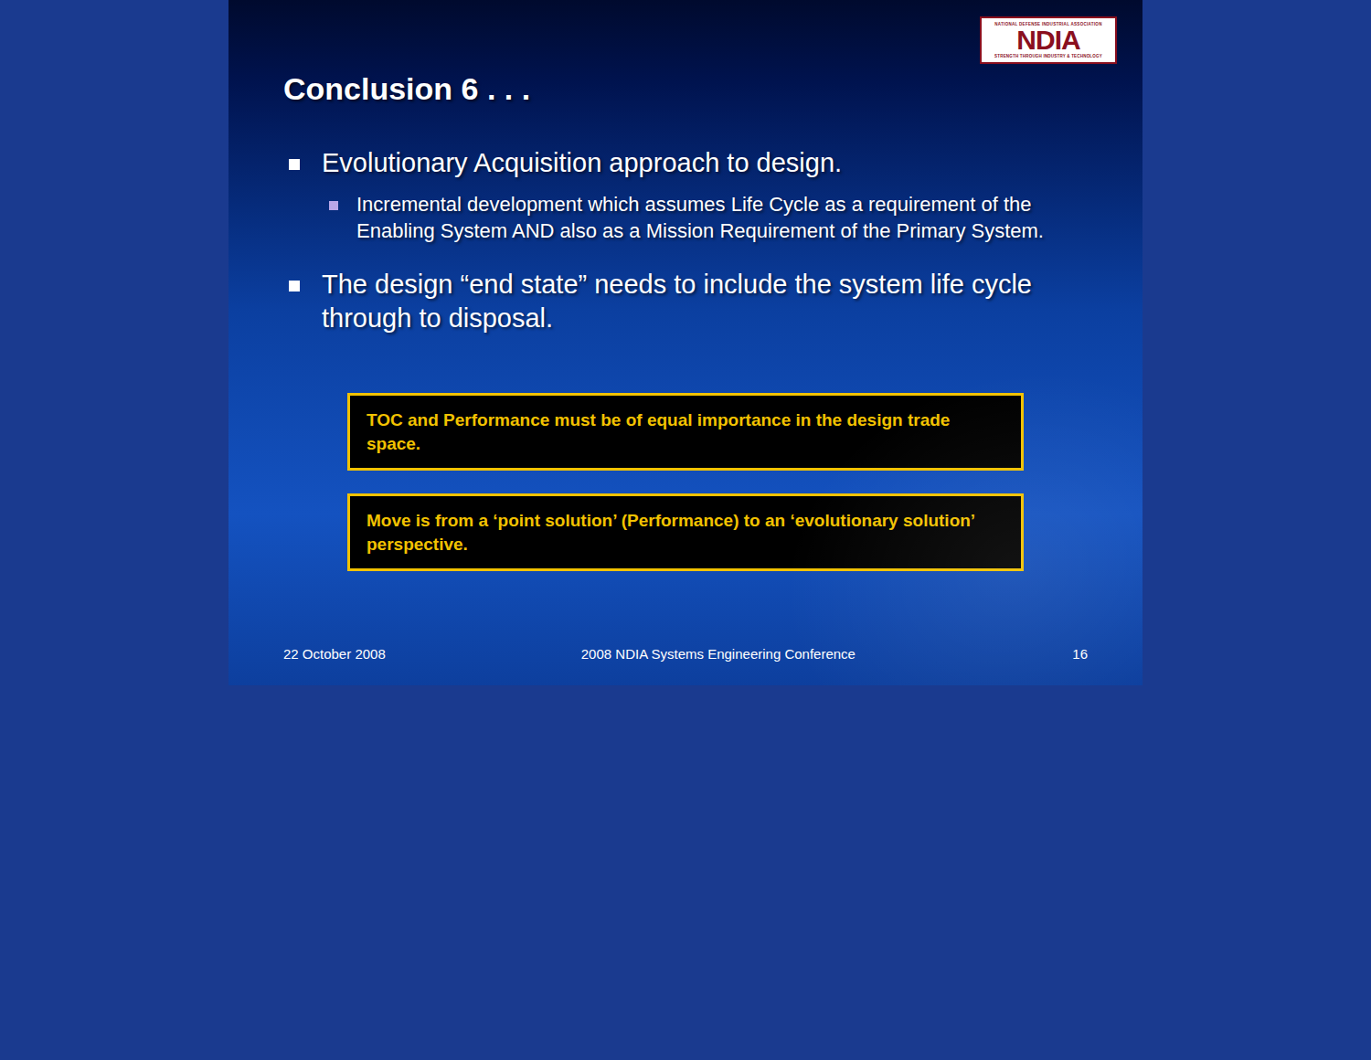NATIONAL DEFENSE INDUSTRIAL ASSOCIATION
NDIA
STRENGTH THROUGH INDUSTRY & TECHNOLOGY
Conclusion 6 . . .
Evolutionary Acquisition approach to design.
Incremental development which assumes Life Cycle as a requirement of the Enabling System AND also as a Mission Requirement of the Primary System.
The design “end state” needs to include the system life cycle through to disposal.
TOC and Performance must be of equal importance in the design trade space.
Move is from a ‘point solution’ (Performance) to an ‘evolutionary solution’ perspective.
22 October 2008
2008 NDIA Systems Engineering Conference
16